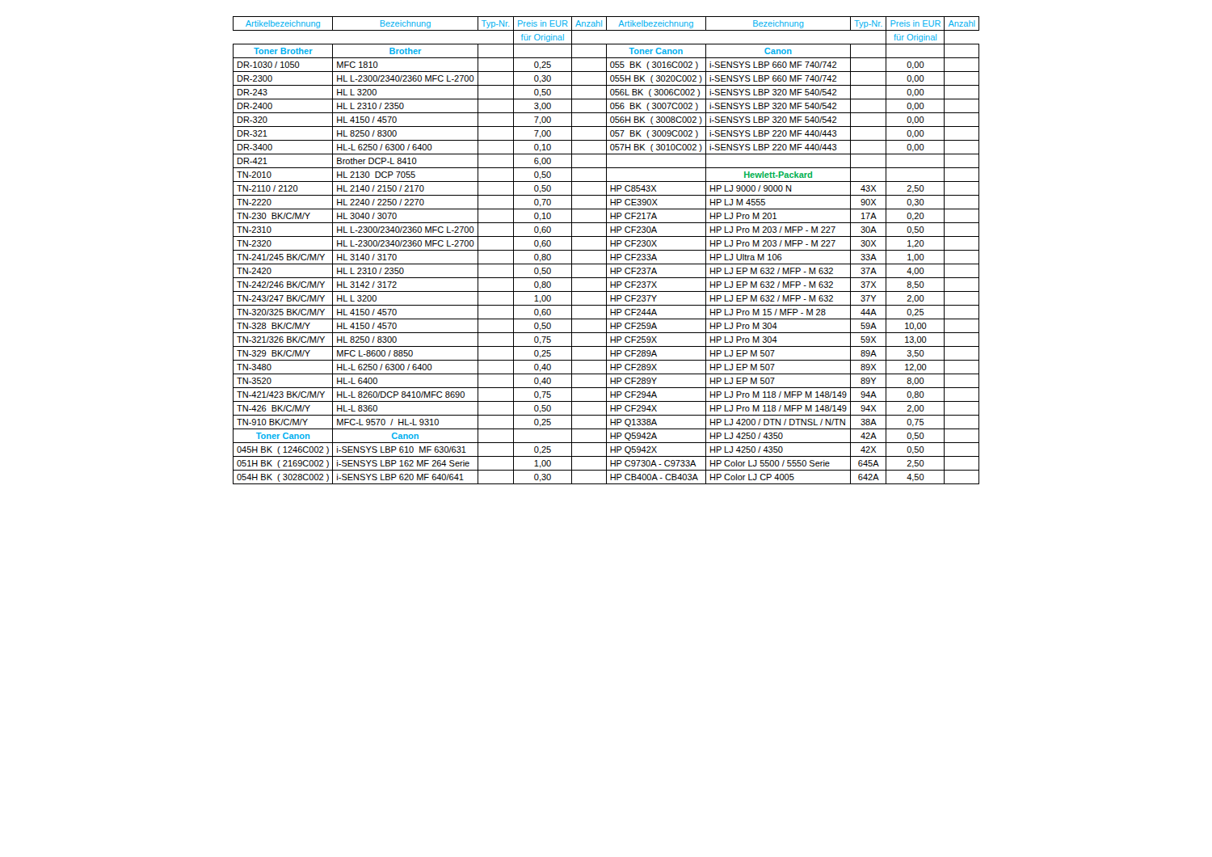| Artikelbezeichnung | Bezeichnung | Typ-Nr. | Preis in EUR | Anzahl | Artikelbezeichnung | Bezeichnung | Typ-Nr. | Preis in EUR | Anzahl |
| --- | --- | --- | --- | --- | --- | --- | --- | --- | --- |
| | | | für Original | | | | | für Original | |
| Toner Brother | Brother | | | | Toner Canon | Canon | | | |
| DR-1030 / 1050 | MFC 1810 | | 0,25 | | 055 BK ( 3016C002 ) | i-SENSYS LBP 660 MF 740/742 | | 0,00 | |
| DR-2300 | HL L-2300/2340/2360 MFC L-2700 | | 0,30 | | 055H BK ( 3020C002 ) | i-SENSYS LBP 660 MF 740/742 | | 0,00 | |
| DR-243 | HL L 3200 | | 0,50 | | 056L BK ( 3006C002 ) | i-SENSYS LBP 320 MF 540/542 | | 0,00 | |
| DR-2400 | HL L 2310 / 2350 | | 3,00 | | 056 BK ( 3007C002 ) | i-SENSYS LBP 320 MF 540/542 | | 0,00 | |
| DR-320 | HL 4150 / 4570 | | 7,00 | | 056H BK ( 3008C002 ) | i-SENSYS LBP 320 MF 540/542 | | 0,00 | |
| DR-321 | HL 8250 / 8300 | | 7,00 | | 057 BK ( 3009C002 ) | i-SENSYS LBP 220 MF 440/443 | | 0,00 | |
| DR-3400 | HL-L 6250 / 6300 / 6400 | | 0,10 | | 057H BK ( 3010C002 ) | i-SENSYS LBP 220 MF 440/443 | | 0,00 | |
| DR-421 | Brother DCP-L 8410 | | 6,00 | | | | | | |
| TN-2010 | HL 2130 DCP 7055 | | 0,50 | | | Hewlett-Packard | | | |
| TN-2110 / 2120 | HL 2140 / 2150 / 2170 | | 0,50 | | HP C8543X | HP LJ 9000 / 9000 N | 43X | 2,50 | |
| TN-2220 | HL 2240 / 2250 / 2270 | | 0,70 | | HP CE390X | HP LJ M 4555 | 90X | 0,30 | |
| TN-230 BK/C/M/Y | HL 3040 / 3070 | | 0,10 | | HP CF217A | HP LJ Pro M 201 | 17A | 0,20 | |
| TN-2310 | HL L-2300/2340/2360 MFC L-2700 | | 0,60 | | HP CF230A | HP LJ Pro M 203 / MFP - M 227 | 30A | 0,50 | |
| TN-2320 | HL L-2300/2340/2360 MFC L-2700 | | 0,60 | | HP CF230X | HP LJ Pro M 203 / MFP - M 227 | 30X | 1,20 | |
| TN-241/245 BK/C/M/Y | HL 3140 / 3170 | | 0,80 | | HP CF233A | HP LJ Ultra M 106 | 33A | 1,00 | |
| TN-2420 | HL L 2310 / 2350 | | 0,50 | | HP CF237A | HP LJ EP M 632 / MFP - M 632 | 37A | 4,00 | |
| TN-242/246 BK/C/M/Y | HL 3142 / 3172 | | 0,80 | | HP CF237X | HP LJ EP M 632 / MFP - M 632 | 37X | 8,50 | |
| TN-243/247 BK/C/M/Y | HL L 3200 | | 1,00 | | HP CF237Y | HP LJ EP M 632 / MFP - M 632 | 37Y | 2,00 | |
| TN-320/325 BK/C/M/Y | HL 4150 / 4570 | | 0,60 | | HP CF244A | HP LJ Pro M 15 / MFP - M 28 | 44A | 0,25 | |
| TN-328 BK/C/M/Y | HL 4150 / 4570 | | 0,50 | | HP CF259A | HP LJ Pro M 304 | 59A | 10,00 | |
| TN-321/326 BK/C/M/Y | HL 8250 / 8300 | | 0,75 | | HP CF259X | HP LJ Pro M 304 | 59X | 13,00 | |
| TN-329 BK/C/M/Y | MFC L-8600 / 8850 | | 0,25 | | HP CF289A | HP LJ EP M 507 | 89A | 3,50 | |
| TN-3480 | HL-L 6250 / 6300 / 6400 | | 0,40 | | HP CF289X | HP LJ EP M 507 | 89X | 12,00 | |
| TN-3520 | HL-L 6400 | | 0,40 | | HP CF289Y | HP LJ EP M 507 | 89Y | 8,00 | |
| TN-421/423 BK/C/M/Y | HL-L 8260/DCP 8410/MFC 8690 | | 0,75 | | HP CF294A | HP LJ Pro M 118 / MFP M 148/149 | 94A | 0,80 | |
| TN-426 BK/C/M/Y | HL-L 8360 | | 0,50 | | HP CF294X | HP LJ Pro M 118 / MFP M 148/149 | 94X | 2,00 | |
| TN-910 BK/C/M/Y | MFC-L 9570 / HL-L 9310 | | 0,25 | | HP Q1338A | HP LJ 4200 / DTN / DTNSL / N/TN | 38A | 0,75 | |
| Toner Canon | Canon | | | | HP Q5942A | HP LJ 4250 / 4350 | 42A | 0,50 | |
| 045H BK ( 1246C002 ) | i-SENSYS LBP 610 MF 630/631 | | 0,25 | | HP Q5942X | HP LJ 4250 / 4350 | 42X | 0,50 | |
| 051H BK ( 2169C002 ) | i-SENSYS LBP 162 MF 264 Serie | | 1,00 | | HP C9730A - C9733A | HP Color LJ 5500 / 5550 Serie | 645A | 2,50 | |
| 054H BK ( 3028C002 ) | i-SENSYS LBP 620 MF 640/641 | | 0,30 | | HP CB400A - CB403A | HP Color LJ CP 4005 | 642A | 4,50 | |